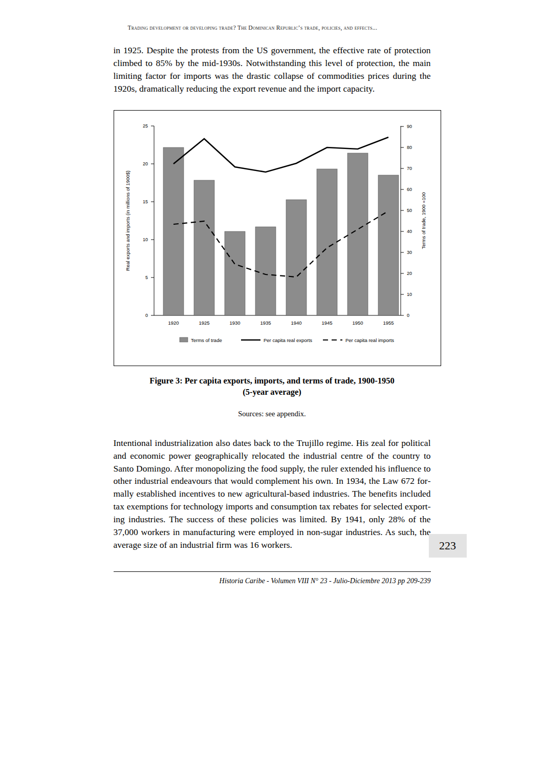Trading development or developing trade? The Dominican Republic’s trade, policies, and effects...
in 1925. Despite the protests from the US government, the effective rate of protection climbed to 85% by the mid-1930s. Notwithstanding this level of protection, the main limiting factor for imports was the drastic collapse of commodities prices during the 1920s, dramatically reducing the export revenue and the import capacity.
0 5 10 15 20 25 0 10 20 30 40 50 60 70 80 90 Real exports and imports (in millions of 1900$) Terms of trade, 1900 =100 1920 1925 1930 1935 1940 1945 1950 1955 Terms of trade Per capita real exports Per capita real imports
Figure 3: Per capita exports, imports, and terms of trade, 1900-1950
(5-year average)
Sources: see appendix.
Intentional industrialization also dates back to the Trujillo regime. His zeal for political and economic power geographically relocated the industrial centre of the country to Santo Domingo. After monopolizing the food supply, the ruler extended his influence to other industrial endeavours that would complement his own. In 1934, the Law 672 formally established incentives to new agricultural-based industries. The benefits included tax exemptions for technology imports and consumption tax rebates for selected exporting industries. The success of these policies was limited. By 1941, only 28% of the 37,000 workers in manufacturing were employed in non-sugar industries. As such, the average size of an industrial firm was 16 workers.
223
Historia Caribe - Volumen VIII N° 23 - Julio-Diciembre 2013 pp 209-239